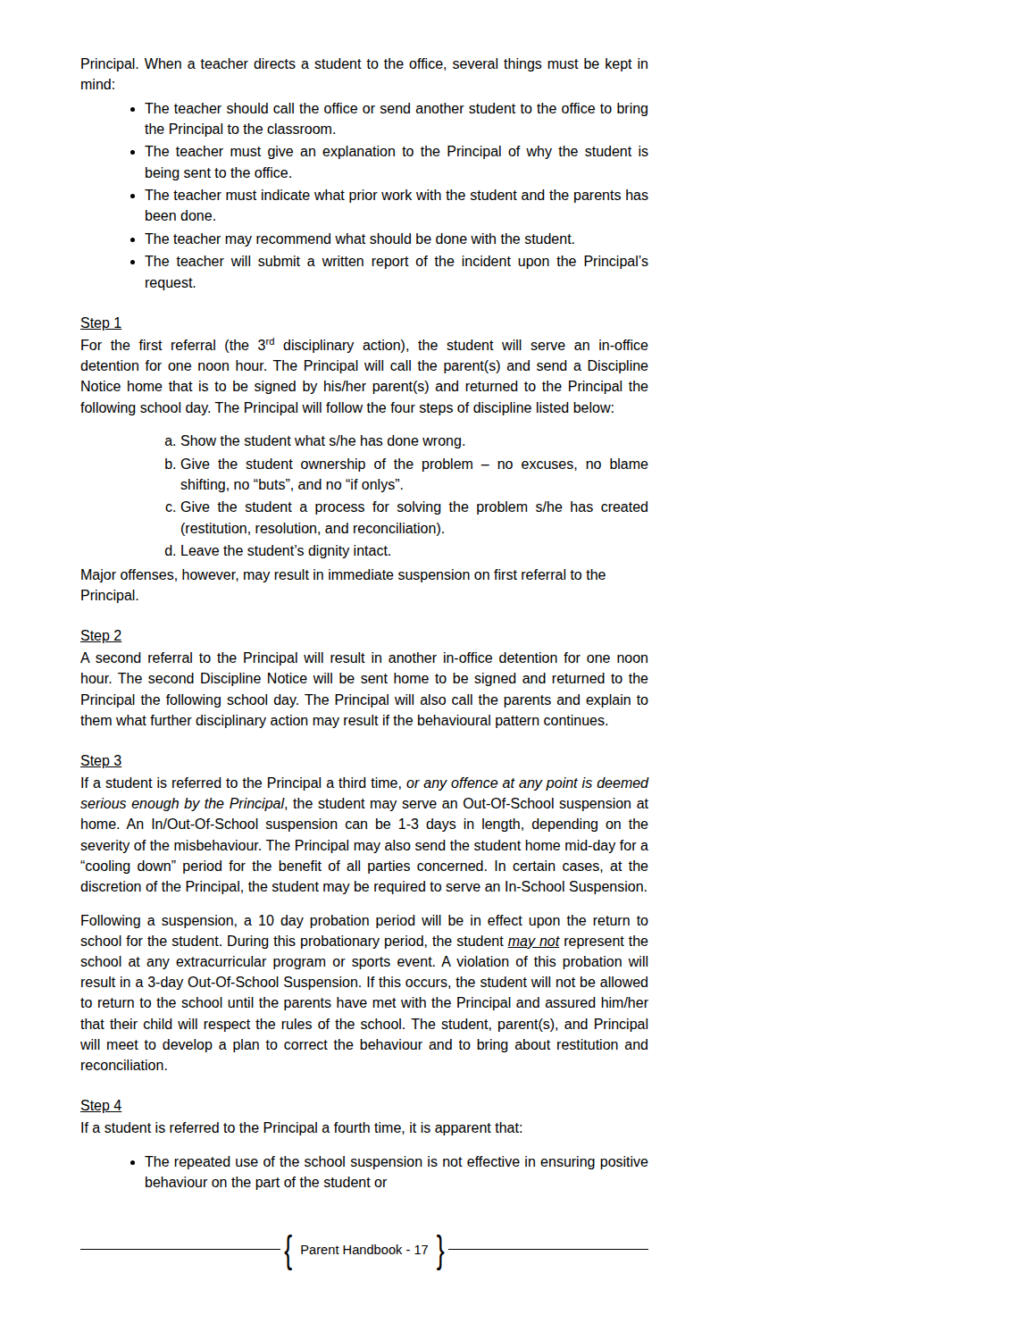Principal. When a teacher directs a student to the office, several things must be kept in mind:
The teacher should call the office or send another student to the office to bring the Principal to the classroom.
The teacher must give an explanation to the Principal of why the student is being sent to the office.
The teacher must indicate what prior work with the student and the parents has been done.
The teacher may recommend what should be done with the student.
The teacher will submit a written report of the incident upon the Principal’s request.
Step 1
For the first referral (the 3rd disciplinary action), the student will serve an in-office detention for one noon hour. The Principal will call the parent(s) and send a Discipline Notice home that is to be signed by his/her parent(s) and returned to the Principal the following school day. The Principal will follow the four steps of discipline listed below:
Show the student what s/he has done wrong.
Give the student ownership of the problem – no excuses, no blame shifting, no “buts”, and no “if onlys”.
Give the student a process for solving the problem s/he has created (restitution, resolution, and reconciliation).
Leave the student’s dignity intact.
Major offenses, however, may result in immediate suspension on first referral to the
Principal.
Step 2
A second referral to the Principal will result in another in-office detention for one noon hour. The second Discipline Notice will be sent home to be signed and returned to the Principal the following school day. The Principal will also call the parents and explain to them what further disciplinary action may result if the behavioural pattern continues.
Step 3
If a student is referred to the Principal a third time, or any offence at any point is deemed serious enough by the Principal, the student may serve an Out-Of-School suspension at home. An In/Out-Of-School suspension can be 1-3 days in length, depending on the severity of the misbehaviour. The Principal may also send the student home mid-day for a “cooling down” period for the benefit of all parties concerned. In certain cases, at the discretion of the Principal, the student may be required to serve an In-School Suspension.
Following a suspension, a 10 day probation period will be in effect upon the return to school for the student. During this probationary period, the student may not represent the school at any extracurricular program or sports event. A violation of this probation will result in a 3-day Out-Of-School Suspension. If this occurs, the student will not be allowed to return to the school until the parents have met with the Principal and assured him/her that their child will respect the rules of the school. The student, parent(s), and Principal will meet to develop a plan to correct the behaviour and to bring about restitution and reconciliation.
Step 4
If a student is referred to the Principal a fourth time, it is apparent that:
The repeated use of the school suspension is not effective in ensuring positive behaviour on the part of the student or
{ Parent Handbook - 17 }